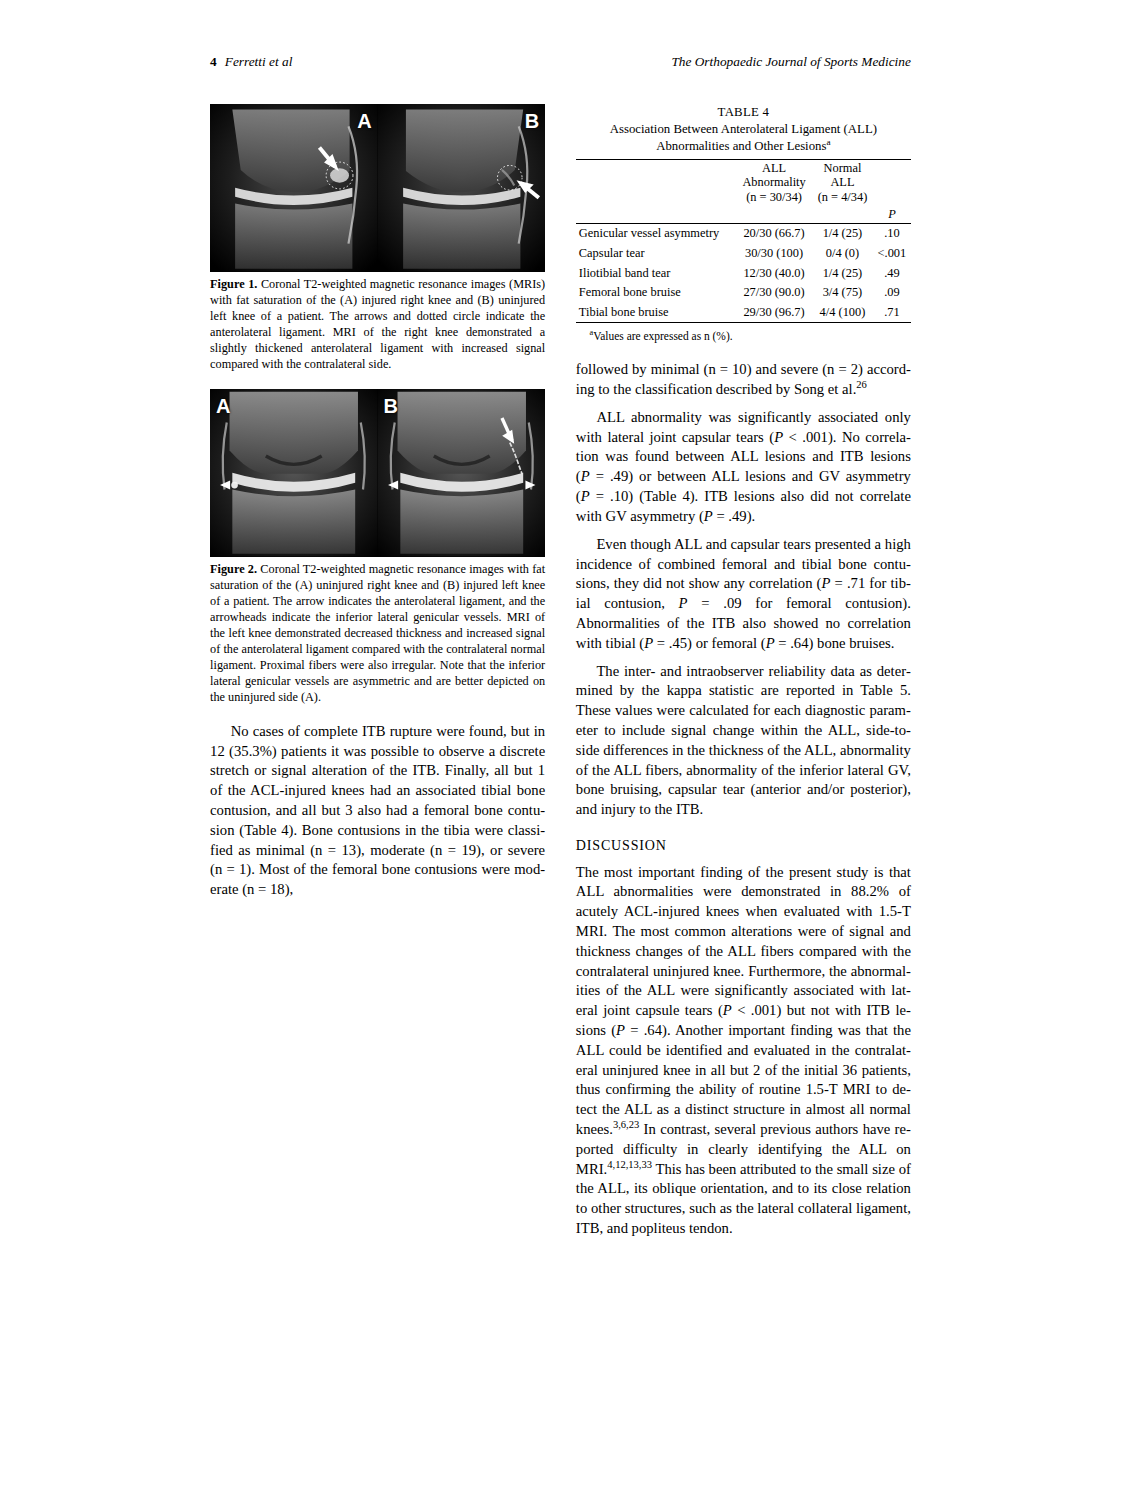4 Ferretti et al
The Orthopaedic Journal of Sports Medicine
A
B
Figure 1. Coronal T2-weighted magnetic resonance images (MRIs) with fat saturation of the (A) injured right knee and (B) uninjured left knee of a patient. The arrows and dotted circle indicate the anterolateral ligament. MRI of the right knee demonstrated a slightly thickened anterolateral ligament with increased signal compared with the contralateral side.
A
B
Figure 2. Coronal T2-weighted magnetic resonance images with fat saturation of the (A) uninjured right knee and (B) injured left knee of a patient. The arrow indicates the anterolateral ligament, and the arrowheads indicate the inferior lateral genicular vessels. MRI of the left knee demonstrated decreased thickness and increased signal of the anterolateral ligament compared with the contralateral normal ligament. Proximal fibers were also irregular. Note that the inferior lateral genicular vessels are asymmetric and are better depicted on the uninjured side (A).
No cases of complete ITB rupture were found, but in 12 (35.3%) patients it was possible to observe a discrete stretch or signal alteration of the ITB. Finally, all but 1 of the ACL-injured knees had an associated tibial bone contusion, and all but 3 also had a femoral bone contusion (Table 4). Bone contusions in the tibia were classified as minimal (n = 13), moderate (n = 19), or severe (n = 1). Most of the femoral bone contusions were moderate (n = 18),
TABLE 4
Association Between Anterolateral Ligament (ALL)
Abnormalities and Other Lesionsa
| | ALL Abnormality (n = 30/34) | Normal ALL (n = 4/34) | |
| --- | --- | --- | --- |
| | | | P |
| Genicular vessel asymmetry | 20/30 (66.7) | 1/4 (25) | .10 |
| Capsular tear | 30/30 (100) | 0/4 (0) | <.001 |
| Iliotibial band tear | 12/30 (40.0) | 1/4 (25) | .49 |
| Femoral bone bruise | 27/30 (90.0) | 3/4 (75) | .09 |
| Tibial bone bruise | 29/30 (96.7) | 4/4 (100) | .71 |
aValues are expressed as n (%).
followed by minimal (n = 10) and severe (n = 2) according to the classification described by Song et al.26
ALL abnormality was significantly associated only with lateral joint capsular tears (P < .001). No correlation was found between ALL lesions and ITB lesions (P = .49) or between ALL lesions and GV asymmetry (P = .10) (Table 4). ITB lesions also did not correlate with GV asymmetry (P = .49).
Even though ALL and capsular tears presented a high incidence of combined femoral and tibial bone contusions, they did not show any correlation (P = .71 for tibial contusion, P = .09 for femoral contusion). Abnormalities of the ITB also showed no correlation with tibial (P = .45) or femoral (P = .64) bone bruises.
The inter- and intraobserver reliability data as determined by the kappa statistic are reported in Table 5. These values were calculated for each diagnostic parameter to include signal change within the ALL, side-to-side differences in the thickness of the ALL, abnormality of the ALL fibers, abnormality of the inferior lateral GV, bone bruising, capsular tear (anterior and/or posterior), and injury to the ITB.
DISCUSSION
The most important finding of the present study is that ALL abnormalities were demonstrated in 88.2% of acutely ACL-injured knees when evaluated with 1.5-T MRI. The most common alterations were of signal and thickness changes of the ALL fibers compared with the contralateral uninjured knee. Furthermore, the abnormalities of the ALL were significantly associated with lateral joint capsule tears (P < .001) but not with ITB lesions (P = .64). Another important finding was that the ALL could be identified and evaluated in the contralateral uninjured knee in all but 2 of the initial 36 patients, thus confirming the ability of routine 1.5-T MRI to detect the ALL as a distinct structure in almost all normal knees.3,6,23 In contrast, several previous authors have reported difficulty in clearly identifying the ALL on MRI.4,12,13,33 This has been attributed to the small size of the ALL, its oblique orientation, and to its close relation to other structures, such as the lateral collateral ligament, ITB, and popliteus tendon.